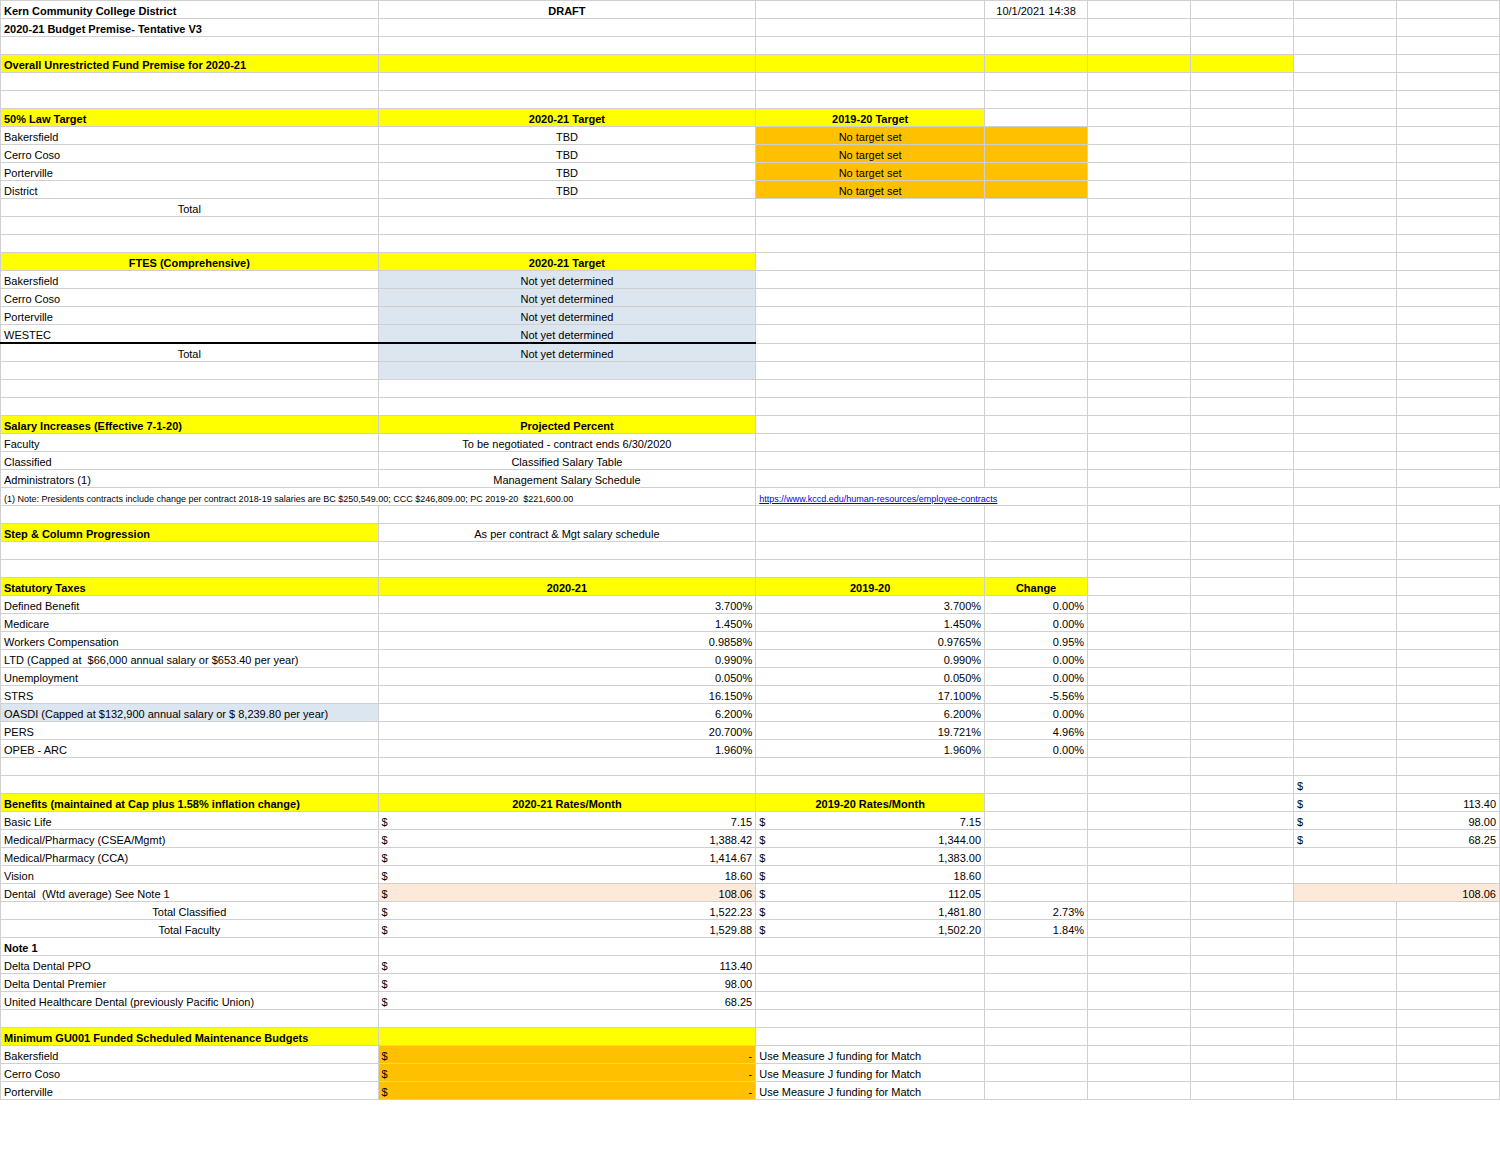| Kern Community College District | DRAFT | | 10/1/2021 14:38 | | | | |
| 2020-21 Budget Premise- Tentative V3 | | | | | | | |
| Overall Unrestricted Fund Premise for 2020-21 | | | | | | | |
| 50% Law Target | 2020-21 Target | 2019-20 Target | | | | | |
| Bakersfield | TBD | No target set | | | | | |
| Cerro Coso | TBD | No target set | | | | | |
| Porterville | TBD | No target set | | | | | |
| District | TBD | No target set | | | | | |
| Total | | | | | | | |
| FTES (Comprehensive) | 2020-21 Target | | | | | | |
| Bakersfield | Not yet determined | | | | | | |
| Cerro Coso | Not yet determined | | | | | | |
| Porterville | Not yet determined | | | | | | |
| WESTEC | Not yet determined | | | | | | |
| Total | Not yet determined | | | | | | |
| Salary Increases (Effective 7-1-20) | Projected Percent | | | | | | |
| Faculty | To be negotiated - contract ends 6/30/2020 | | | | | | |
| Classified | Classified Salary Table | | | | | | |
| Administrators (1) | Management Salary Schedule | | | | | | |
| (1) Note: Presidents contracts include change per contract 2018-19 salaries are BC $250,549.00; CCC $246,809.00; PC 2019-20 $221,600.00 | https://www.kccd.edu/human-resources/employee-contracts | | | |
| Step & Column Progression | As per contract & Mgt salary schedule | | | | | | |
| Statutory Taxes | 2020-21 | 2019-20 | Change | | | | |
| Defined Benefit | 3.700% | 3.700% | 0.00% | | | | |
| Medicare | 1.450% | 1.450% | 0.00% | | | | |
| Workers Compensation | 0.9858% | 0.9765% | 0.95% | | | | |
| LTD (Capped at $66,000 annual salary or $653.40 per year) | 0.990% | 0.990% | 0.00% | | | | |
| Unemployment | 0.050% | 0.050% | 0.00% | | | | |
| STRS | 16.150% | 17.100% | -5.56% | | | | |
| OASDI (Capped at $132,900 annual salary or $ 8,239.80 per year) | 6.200% | 6.200% | 0.00% | | | | |
| PERS | 20.700% | 19.721% | 4.96% | | | | |
| OPEB - ARC | 1.960% | 1.960% | 0.00% | | | | |
| | | | | | | $ | |
| Benefits (maintained at Cap plus 1.58% inflation change) | 2020-21 Rates/Month | 2019-20 Rates/Month | | | | $ | 113.40 |
| Basic Life | $ 7.15 | $ 7.15 | | | | $ | 98.00 |
| Medical/Pharmacy (CSEA/Mgmt) | $ 1,388.42 | $ 1,344.00 | | | | $ | 68.25 |
| Medical/Pharmacy (CCA) | $ 1,414.67 | $ 1,383.00 | | | | | |
| Vision | $ 18.60 | $ 18.60 | | | | | |
| Dental (Wtd average) See Note 1 | $ 108.06 | $ 112.05 | | | | 108.06 |
| Total Classified | $ 1,522.23 | $ 1,481.80 | 2.73% | | | | |
| Total Faculty | $ 1,529.88 | $ 1,502.20 | 1.84% | | | | |
| Note 1 | | | | | | | |
| Delta Dental PPO | $ 113.40 | | | | | | |
| Delta Dental Premier | $ 98.00 | | | | | | |
| United Healthcare Dental (previously Pacific Union) | $ 68.25 | | | | | | |
| Minimum GU001 Funded Scheduled Maintenance Budgets | | | | | | | |
| Bakersfield | $ - | Use Measure J funding for Match | | | | | |
| Cerro Coso | $ - | Use Measure J funding for Match | | | | | |
| Porterville | $ - | Use Measure J funding for Match | | | | | |